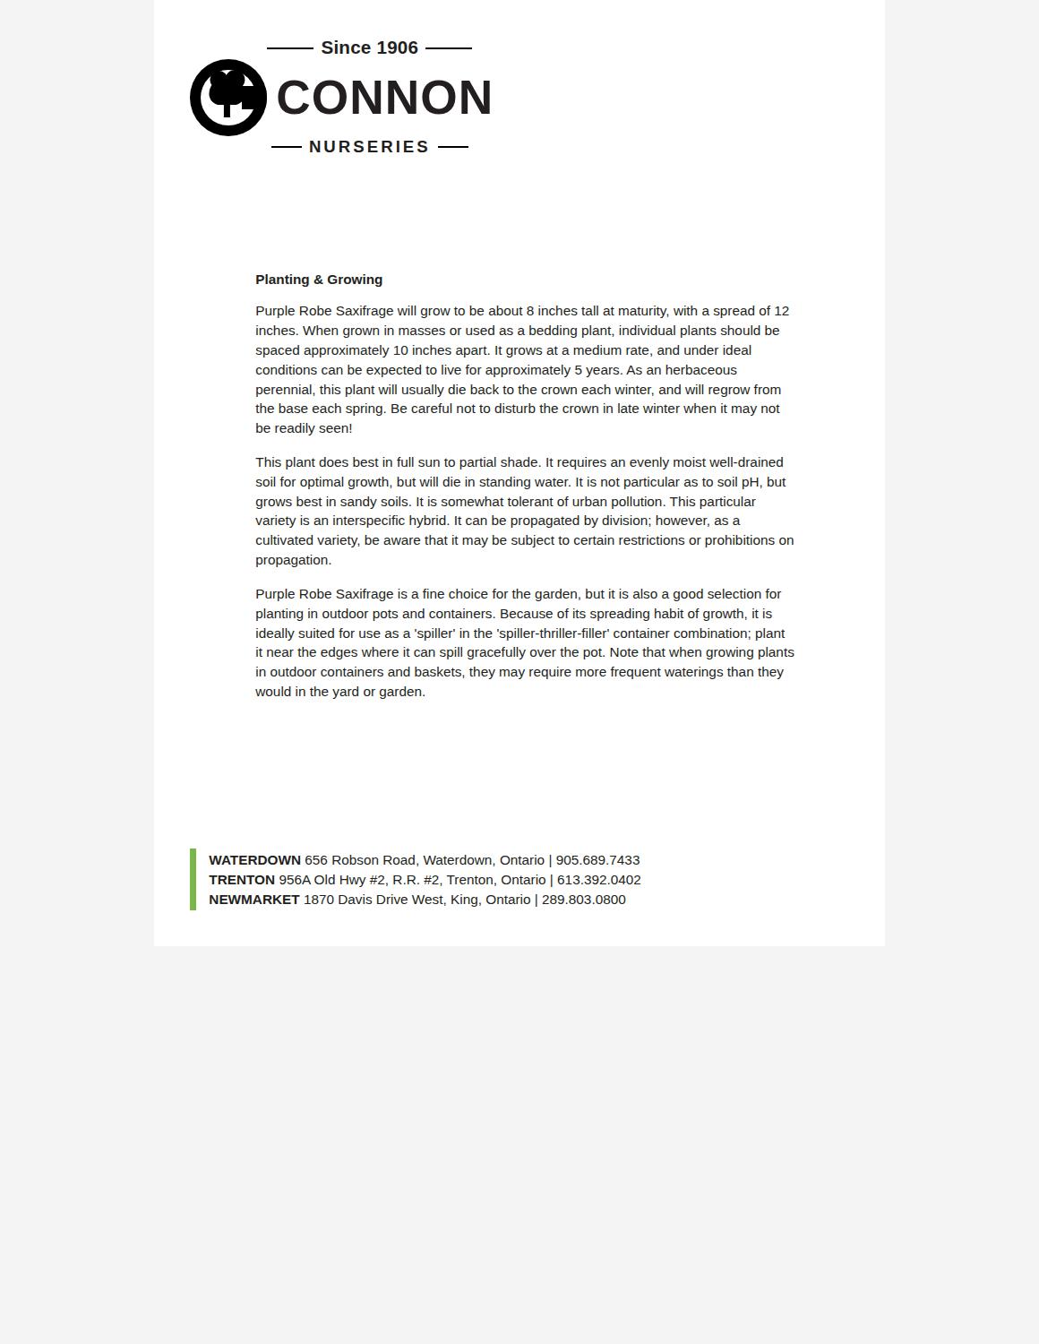Since 1906
CONNON
NURSERIES
Planting & Growing
Purple Robe Saxifrage will grow to be about 8 inches tall at maturity, with a spread of 12 inches. When grown in masses or used as a bedding plant, individual plants should be spaced approximately 10 inches apart. It grows at a medium rate, and under ideal conditions can be expected to live for approximately 5 years. As an herbaceous perennial, this plant will usually die back to the crown each winter, and will regrow from the base each spring. Be careful not to disturb the crown in late winter when it may not be readily seen!
This plant does best in full sun to partial shade. It requires an evenly moist well-drained soil for optimal growth, but will die in standing water. It is not particular as to soil pH, but grows best in sandy soils. It is somewhat tolerant of urban pollution. This particular variety is an interspecific hybrid. It can be propagated by division; however, as a cultivated variety, be aware that it may be subject to certain restrictions or prohibitions on propagation.
Purple Robe Saxifrage is a fine choice for the garden, but it is also a good selection for planting in outdoor pots and containers. Because of its spreading habit of growth, it is ideally suited for use as a 'spiller' in the 'spiller-thriller-filler' container combination; plant it near the edges where it can spill gracefully over the pot. Note that when growing plants in outdoor containers and baskets, they may require more frequent waterings than they would in the yard or garden.
WATERDOWN 656 Robson Road, Waterdown, Ontario | 905.689.7433
TRENTON 956A Old Hwy #2, R.R. #2, Trenton, Ontario | 613.392.0402
NEWMARKET 1870 Davis Drive West, King, Ontario | 289.803.0800